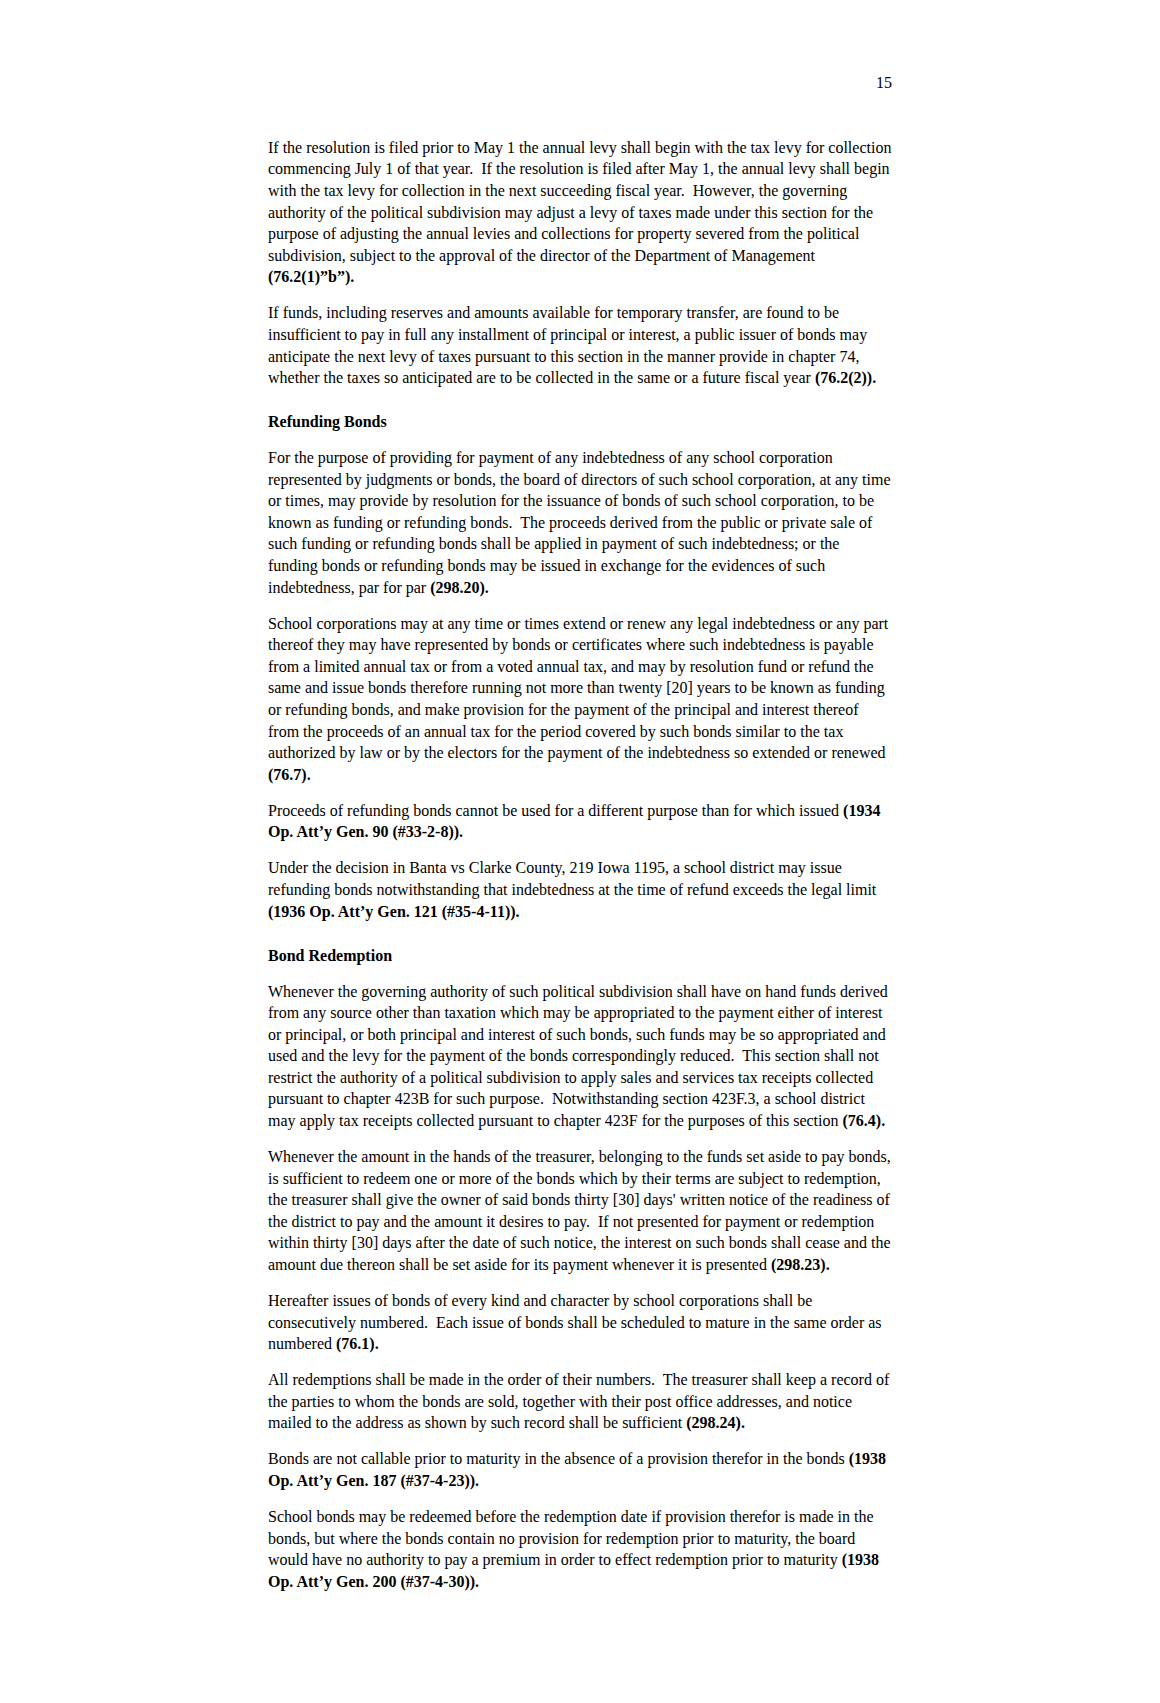15
If the resolution is filed prior to May 1 the annual levy shall begin with the tax levy for collection commencing July 1 of that year. If the resolution is filed after May 1, the annual levy shall begin with the tax levy for collection in the next succeeding fiscal year. However, the governing authority of the political subdivision may adjust a levy of taxes made under this section for the purpose of adjusting the annual levies and collections for property severed from the political subdivision, subject to the approval of the director of the Department of Management (76.2(1)”b”).
If funds, including reserves and amounts available for temporary transfer, are found to be insufficient to pay in full any installment of principal or interest, a public issuer of bonds may anticipate the next levy of taxes pursuant to this section in the manner provide in chapter 74, whether the taxes so anticipated are to be collected in the same or a future fiscal year (76.2(2)).
Refunding Bonds
For the purpose of providing for payment of any indebtedness of any school corporation represented by judgments or bonds, the board of directors of such school corporation, at any time or times, may provide by resolution for the issuance of bonds of such school corporation, to be known as funding or refunding bonds. The proceeds derived from the public or private sale of such funding or refunding bonds shall be applied in payment of such indebtedness; or the funding bonds or refunding bonds may be issued in exchange for the evidences of such indebtedness, par for par (298.20).
School corporations may at any time or times extend or renew any legal indebtedness or any part thereof they may have represented by bonds or certificates where such indebtedness is payable from a limited annual tax or from a voted annual tax, and may by resolution fund or refund the same and issue bonds therefore running not more than twenty [20] years to be known as funding or refunding bonds, and make provision for the payment of the principal and interest thereof from the proceeds of an annual tax for the period covered by such bonds similar to the tax authorized by law or by the electors for the payment of the indebtedness so extended or renewed (76.7).
Proceeds of refunding bonds cannot be used for a different purpose than for which issued (1934 Op. Att’y Gen. 90 (#33-2-8)).
Under the decision in Banta vs Clarke County, 219 Iowa 1195, a school district may issue refunding bonds notwithstanding that indebtedness at the time of refund exceeds the legal limit (1936 Op. Att’y Gen. 121 (#35-4-11)).
Bond Redemption
Whenever the governing authority of such political subdivision shall have on hand funds derived from any source other than taxation which may be appropriated to the payment either of interest or principal, or both principal and interest of such bonds, such funds may be so appropriated and used and the levy for the payment of the bonds correspondingly reduced. This section shall not restrict the authority of a political subdivision to apply sales and services tax receipts collected pursuant to chapter 423B for such purpose. Notwithstanding section 423F.3, a school district may apply tax receipts collected pursuant to chapter 423F for the purposes of this section (76.4).
Whenever the amount in the hands of the treasurer, belonging to the funds set aside to pay bonds, is sufficient to redeem one or more of the bonds which by their terms are subject to redemption, the treasurer shall give the owner of said bonds thirty [30] days' written notice of the readiness of the district to pay and the amount it desires to pay. If not presented for payment or redemption within thirty [30] days after the date of such notice, the interest on such bonds shall cease and the amount due thereon shall be set aside for its payment whenever it is presented (298.23).
Hereafter issues of bonds of every kind and character by school corporations shall be consecutively numbered. Each issue of bonds shall be scheduled to mature in the same order as numbered (76.1).
All redemptions shall be made in the order of their numbers. The treasurer shall keep a record of the parties to whom the bonds are sold, together with their post office addresses, and notice mailed to the address as shown by such record shall be sufficient (298.24).
Bonds are not callable prior to maturity in the absence of a provision therefor in the bonds (1938 Op. Att’y Gen. 187 (#37-4-23)).
School bonds may be redeemed before the redemption date if provision therefor is made in the bonds, but where the bonds contain no provision for redemption prior to maturity, the board would have no authority to pay a premium in order to effect redemption prior to maturity (1938 Op. Att’y Gen. 200 (#37-4-30)).